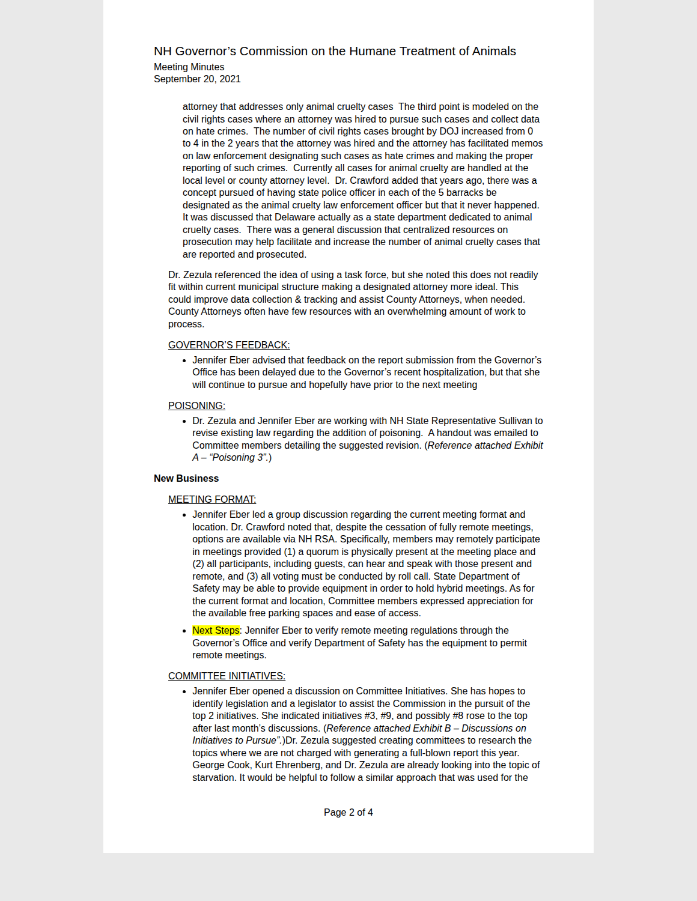NH Governor’s Commission on the Humane Treatment of Animals
Meeting Minutes
September 20, 2021
attorney that addresses only animal cruelty cases The third point is modeled on the civil rights cases where an attorney was hired to pursue such cases and collect data on hate crimes. The number of civil rights cases brought by DOJ increased from 0 to 4 in the 2 years that the attorney was hired and the attorney has facilitated memos on law enforcement designating such cases as hate crimes and making the proper reporting of such crimes. Currently all cases for animal cruelty are handled at the local level or county attorney level. Dr. Crawford added that years ago, there was a concept pursued of having state police officer in each of the 5 barracks be designated as the animal cruelty law enforcement officer but that it never happened. It was discussed that Delaware actually as a state department dedicated to animal cruelty cases. There was a general discussion that centralized resources on prosecution may help facilitate and increase the number of animal cruelty cases that are reported and prosecuted.
Dr. Zezula referenced the idea of using a task force, but she noted this does not readily fit within current municipal structure making a designated attorney more ideal. This could improve data collection & tracking and assist County Attorneys, when needed. County Attorneys often have few resources with an overwhelming amount of work to process.
GOVERNOR’S FEEDBACK:
Jennifer Eber advised that feedback on the report submission from the Governor’s Office has been delayed due to the Governor’s recent hospitalization, but that she will continue to pursue and hopefully have prior to the next meeting
POISONING:
Dr. Zezula and Jennifer Eber are working with NH State Representative Sullivan to revise existing law regarding the addition of poisoning. A handout was emailed to Committee members detailing the suggested revision. (Reference attached Exhibit A – “Poisoning 3”.)
New Business
MEETING FORMAT:
Jennifer Eber led a group discussion regarding the current meeting format and location. Dr. Crawford noted that, despite the cessation of fully remote meetings, options are available via NH RSA. Specifically, members may remotely participate in meetings provided (1) a quorum is physically present at the meeting place and (2) all participants, including guests, can hear and speak with those present and remote, and (3) all voting must be conducted by roll call. State Department of Safety may be able to provide equipment in order to hold hybrid meetings. As for the current format and location, Committee members expressed appreciation for the available free parking spaces and ease of access.
Next Steps: Jennifer Eber to verify remote meeting regulations through the Governor’s Office and verify Department of Safety has the equipment to permit remote meetings.
COMMITTEE INITIATIVES:
Jennifer Eber opened a discussion on Committee Initiatives. She has hopes to identify legislation and a legislator to assist the Commission in the pursuit of the top 2 initiatives. She indicated initiatives #3, #9, and possibly #8 rose to the top after last month’s discussions. (Reference attached Exhibit B – Discussions on Initiatives to Pursue”.)Dr. Zezula suggested creating committees to research the topics where we are not charged with generating a full-blown report this year. George Cook, Kurt Ehrenberg, and Dr. Zezula are already looking into the topic of starvation. It would be helpful to follow a similar approach that was used for the
Page 2 of 4